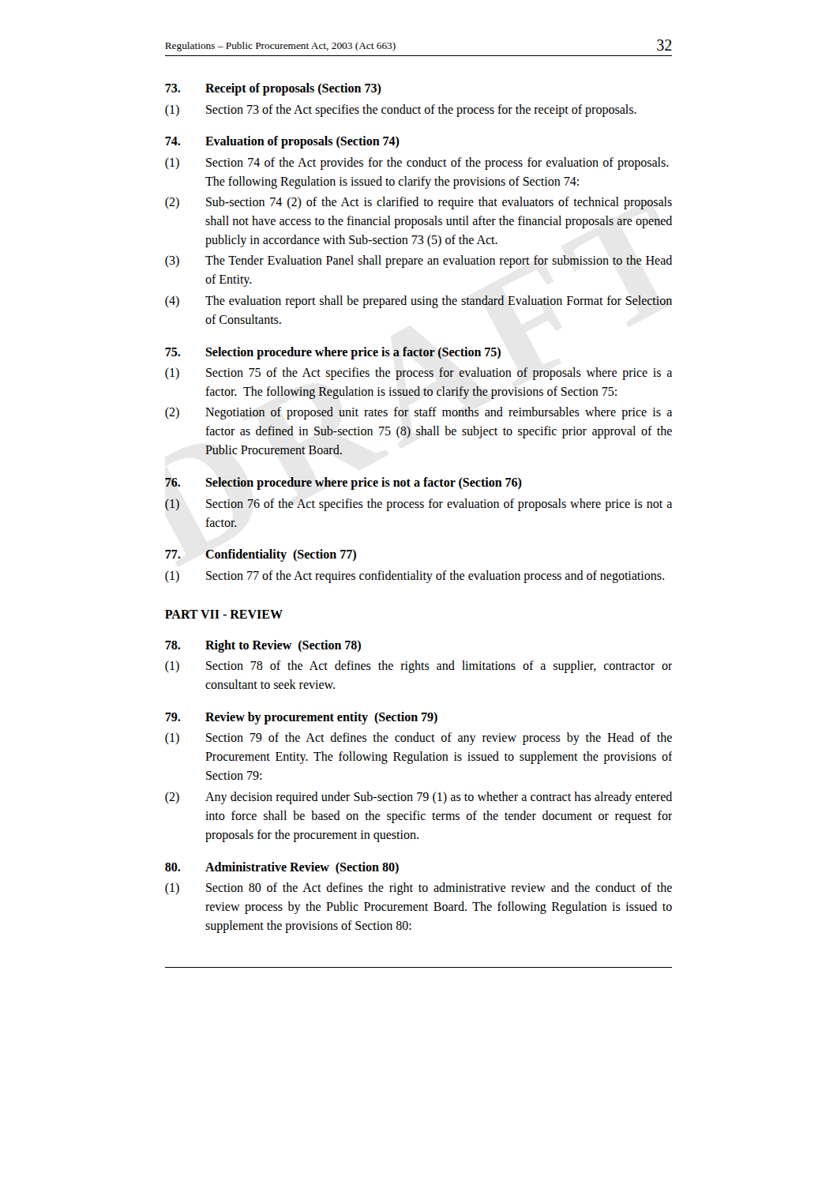DRAFT
Regulations – Public Procurement Act, 2003 (Act 663)
32
73.
Receipt of proposals (Section 73)
(1)
Section 73 of the Act specifies the conduct of the process for the receipt of proposals.
74.
Evaluation of proposals (Section 74)
(1)
Section 74 of the Act provides for the conduct of the process for evaluation of proposals. The following Regulation is issued to clarify the provisions of Section 74:
(2)
Sub-section 74 (2) of the Act is clarified to require that evaluators of technical proposals shall not have access to the financial proposals until after the financial proposals are opened publicly in accordance with Sub-section 73 (5) of the Act.
(3)
The Tender Evaluation Panel shall prepare an evaluation report for submission to the Head of Entity.
(4)
The evaluation report shall be prepared using the standard Evaluation Format for Selection of Consultants.
75.
Selection procedure where price is a factor (Section 75)
(1)
Section 75 of the Act specifies the process for evaluation of proposals where price is a factor. The following Regulation is issued to clarify the provisions of Section 75:
(2)
Negotiation of proposed unit rates for staff months and reimbursables where price is a factor as defined in Sub-section 75 (8) shall be subject to specific prior approval of the Public Procurement Board.
76.
Selection procedure where price is not a factor (Section 76)
(1)
Section 76 of the Act specifies the process for evaluation of proposals where price is not a factor.
77.
Confidentiality (Section 77)
(1)
Section 77 of the Act requires confidentiality of the evaluation process and of negotiations.
PART VII - REVIEW
78.
Right to Review (Section 78)
(1)
Section 78 of the Act defines the rights and limitations of a supplier, contractor or consultant to seek review.
79.
Review by procurement entity (Section 79)
(1)
Section 79 of the Act defines the conduct of any review process by the Head of the Procurement Entity. The following Regulation is issued to supplement the provisions of Section 79:
(2)
Any decision required under Sub-section 79 (1) as to whether a contract has already entered into force shall be based on the specific terms of the tender document or request for proposals for the procurement in question.
80.
Administrative Review (Section 80)
(1)
Section 80 of the Act defines the right to administrative review and the conduct of the review process by the Public Procurement Board. The following Regulation is issued to supplement the provisions of Section 80: